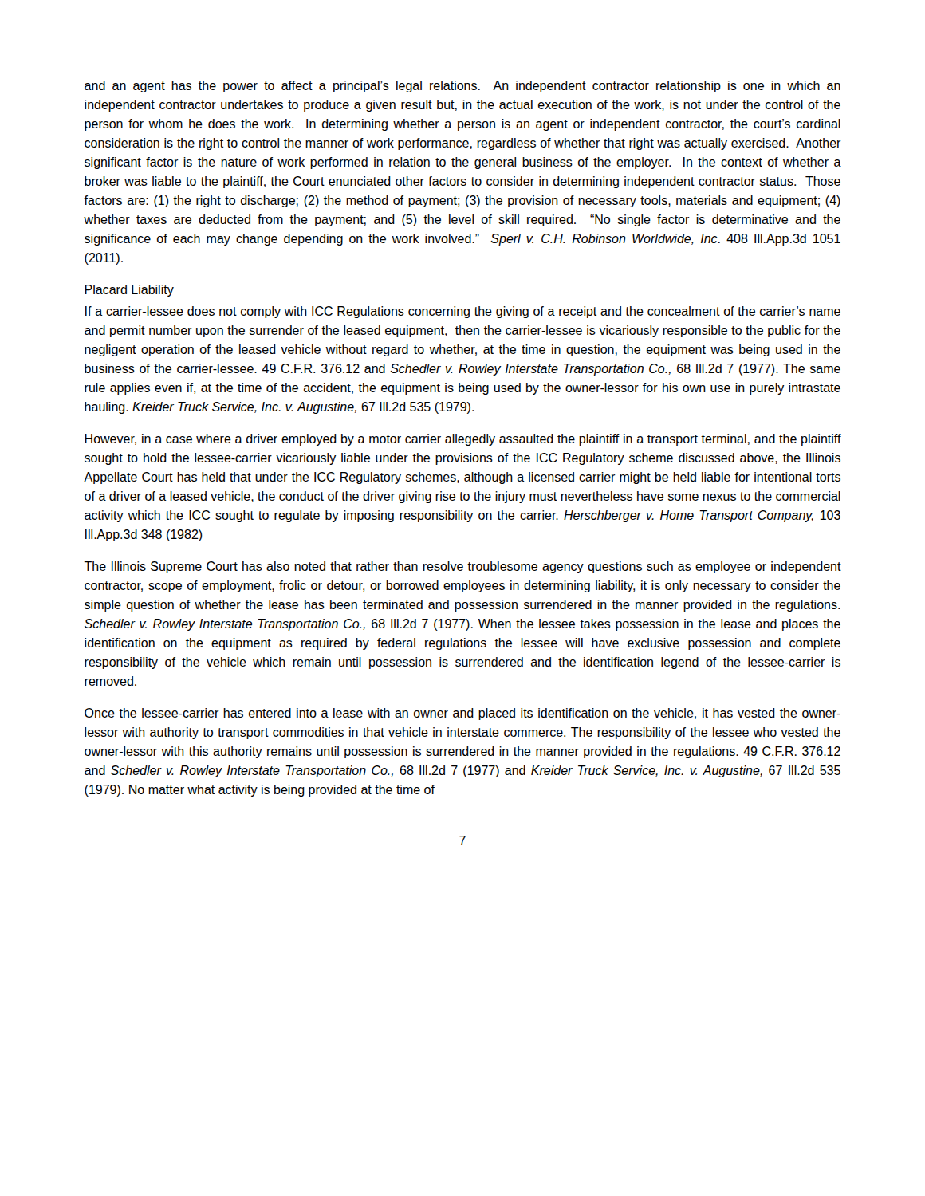and an agent has the power to affect a principal’s legal relations. An independent contractor relationship is one in which an independent contractor undertakes to produce a given result but, in the actual execution of the work, is not under the control of the person for whom he does the work. In determining whether a person is an agent or independent contractor, the court’s cardinal consideration is the right to control the manner of work performance, regardless of whether that right was actually exercised. Another significant factor is the nature of work performed in relation to the general business of the employer. In the context of whether a broker was liable to the plaintiff, the Court enunciated other factors to consider in determining independent contractor status. Those factors are: (1) the right to discharge; (2) the method of payment; (3) the provision of necessary tools, materials and equipment; (4) whether taxes are deducted from the payment; and (5) the level of skill required. “No single factor is determinative and the significance of each may change depending on the work involved.” Sperl v. C.H. Robinson Worldwide, Inc. 408 Ill.App.3d 1051 (2011).
Placard Liability
If a carrier-lessee does not comply with ICC Regulations concerning the giving of a receipt and the concealment of the carrier’s name and permit number upon the surrender of the leased equipment, then the carrier-lessee is vicariously responsible to the public for the negligent operation of the leased vehicle without regard to whether, at the time in question, the equipment was being used in the business of the carrier-lessee. 49 C.F.R. 376.12 and Schedler v. Rowley Interstate Transportation Co., 68 Ill.2d 7 (1977). The same rule applies even if, at the time of the accident, the equipment is being used by the owner-lessor for his own use in purely intrastate hauling. Kreider Truck Service, Inc. v. Augustine, 67 Ill.2d 535 (1979).
However, in a case where a driver employed by a motor carrier allegedly assaulted the plaintiff in a transport terminal, and the plaintiff sought to hold the lessee-carrier vicariously liable under the provisions of the ICC Regulatory scheme discussed above, the Illinois Appellate Court has held that under the ICC Regulatory schemes, although a licensed carrier might be held liable for intentional torts of a driver of a leased vehicle, the conduct of the driver giving rise to the injury must nevertheless have some nexus to the commercial activity which the ICC sought to regulate by imposing responsibility on the carrier. Herschberger v. Home Transport Company, 103 Ill.App.3d 348 (1982)
The Illinois Supreme Court has also noted that rather than resolve troublesome agency questions such as employee or independent contractor, scope of employment, frolic or detour, or borrowed employees in determining liability, it is only necessary to consider the simple question of whether the lease has been terminated and possession surrendered in the manner provided in the regulations. Schedler v. Rowley Interstate Transportation Co., 68 Ill.2d 7 (1977). When the lessee takes possession in the lease and places the identification on the equipment as required by federal regulations the lessee will have exclusive possession and complete responsibility of the vehicle which remain until possession is surrendered and the identification legend of the lessee-carrier is removed.
Once the lessee-carrier has entered into a lease with an owner and placed its identification on the vehicle, it has vested the owner-lessor with authority to transport commodities in that vehicle in interstate commerce. The responsibility of the lessee who vested the owner-lessor with this authority remains until possession is surrendered in the manner provided in the regulations. 49 C.F.R. 376.12 and Schedler v. Rowley Interstate Transportation Co., 68 Ill.2d 7 (1977) and Kreider Truck Service, Inc. v. Augustine, 67 Ill.2d 535 (1979). No matter what activity is being provided at the time of
7